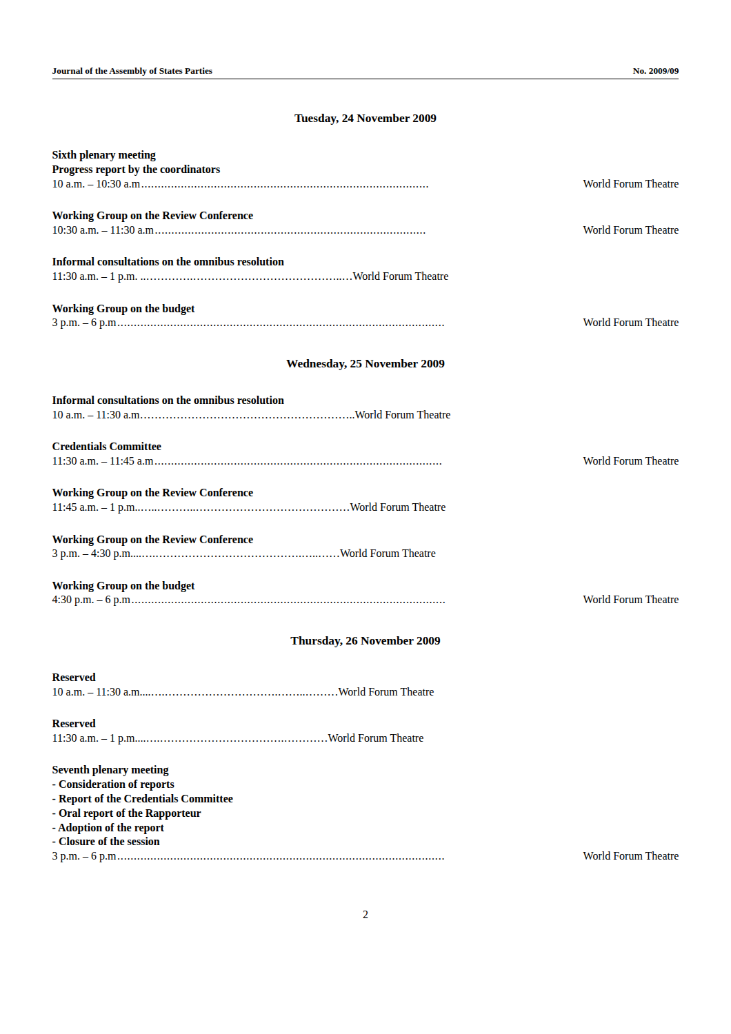Journal of the Assembly of States Parties No. 2009/09
Tuesday, 24 November 2009
Sixth plenary meeting
Progress report by the coordinators
10 a.m. – 10:30 a.m....................................................................................... World Forum Theatre
Working Group on the Review Conference
10:30 a.m. – 11:30 a.m.................................................................................. World Forum Theatre
Informal consultations on the omnibus resolution
11:30 a.m. – 1 p.m. ..………….…………………………………..…World Forum Theatre
Working Group on the budget
3 p.m. – 6 p.m................................................................................................... World Forum Theatre
Wednesday, 25 November 2009
Informal consultations on the omnibus resolution
10 a.m. – 11:30 a.m………………………………………………….. World Forum Theatre
Credentials Committee
11:30 a.m. – 11:45 a.m....................................................................................... World Forum Theatre
Working Group on the Review Conference
11:45 a.m. – 1 p.m..…..………..……………………………………World Forum Theatre
Working Group on the Review Conference
3 p.m. – 4:30 p.m....….………………………………….…..……World Forum Theatre
Working Group on the budget
4:30 p.m. – 6 p.m............................................................................................... World Forum Theatre
Thursday, 26 November 2009
Reserved
10 a.m. – 11:30 a.m....….………………………….……..………World Forum Theatre
Reserved
11:30 a.m. – 1 p.m....….…………………………….…………World Forum Theatre
Seventh plenary meeting
- Consideration of reports
- Report of the Credentials Committee
- Oral report of the Rapporteur
- Adoption of the report
- Closure of the session
3 p.m. – 6 p.m................................................................................................... World Forum Theatre
2